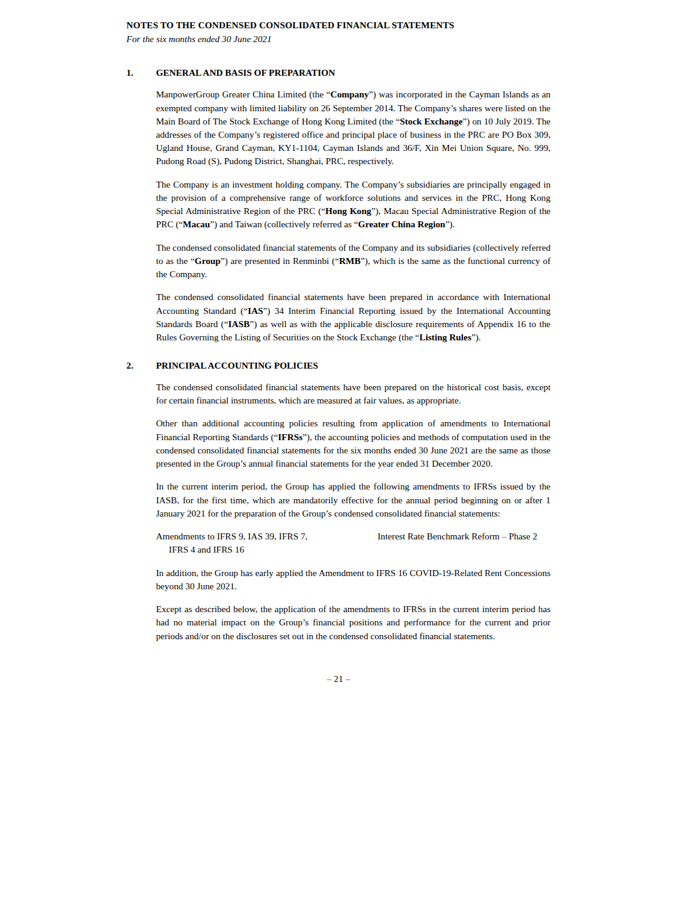Notes to the Condensed Consolidated Financial Statements
For the six months ended 30 June 2021
1.
General and Basis of Preparation
ManpowerGroup Greater China Limited (the “Company”) was incorporated in the Cayman Islands as an exempted company with limited liability on 26 September 2014. The Company’s shares were listed on the Main Board of The Stock Exchange of Hong Kong Limited (the “Stock Exchange”) on 10 July 2019. The addresses of the Company’s registered office and principal place of business in the PRC are PO Box 309, Ugland House, Grand Cayman, KY1-1104, Cayman Islands and 36/F, Xin Mei Union Square, No. 999, Pudong Road (S), Pudong District, Shanghai, PRC, respectively.
The Company is an investment holding company. The Company’s subsidiaries are principally engaged in the provision of a comprehensive range of workforce solutions and services in the PRC, Hong Kong Special Administrative Region of the PRC (“Hong Kong”), Macau Special Administrative Region of the PRC (“Macau”) and Taiwan (collectively referred as “Greater China Region”).
The condensed consolidated financial statements of the Company and its subsidiaries (collectively referred to as the “Group”) are presented in Renminbi (“RMB”), which is the same as the functional currency of the Company.
The condensed consolidated financial statements have been prepared in accordance with International Accounting Standard (“IAS”) 34 Interim Financial Reporting issued by the International Accounting Standards Board (“IASB”) as well as with the applicable disclosure requirements of Appendix 16 to the Rules Governing the Listing of Securities on the Stock Exchange (the “Listing Rules”).
2.
Principal Accounting Policies
The condensed consolidated financial statements have been prepared on the historical cost basis, except for certain financial instruments, which are measured at fair values, as appropriate.
Other than additional accounting policies resulting from application of amendments to International Financial Reporting Standards (“IFRSs”), the accounting policies and methods of computation used in the condensed consolidated financial statements for the six months ended 30 June 2021 are the same as those presented in the Group’s annual financial statements for the year ended 31 December 2020.
In the current interim period, the Group has applied the following amendments to IFRSs issued by the IASB, for the first time, which are mandatorily effective for the annual period beginning on or after 1 January 2021 for the preparation of the Group’s condensed consolidated financial statements:
Amendments to IFRS 9, IAS 39, IFRS 7, IFRS 4 and IFRS 16
Interest Rate Benchmark Reform – Phase 2
In addition, the Group has early applied the Amendment to IFRS 16 COVID-19-Related Rent Concessions beyond 30 June 2021.
Except as described below, the application of the amendments to IFRSs in the current interim period has had no material impact on the Group’s financial positions and performance for the current and prior periods and/or on the disclosures set out in the condensed consolidated financial statements.
– 21 –